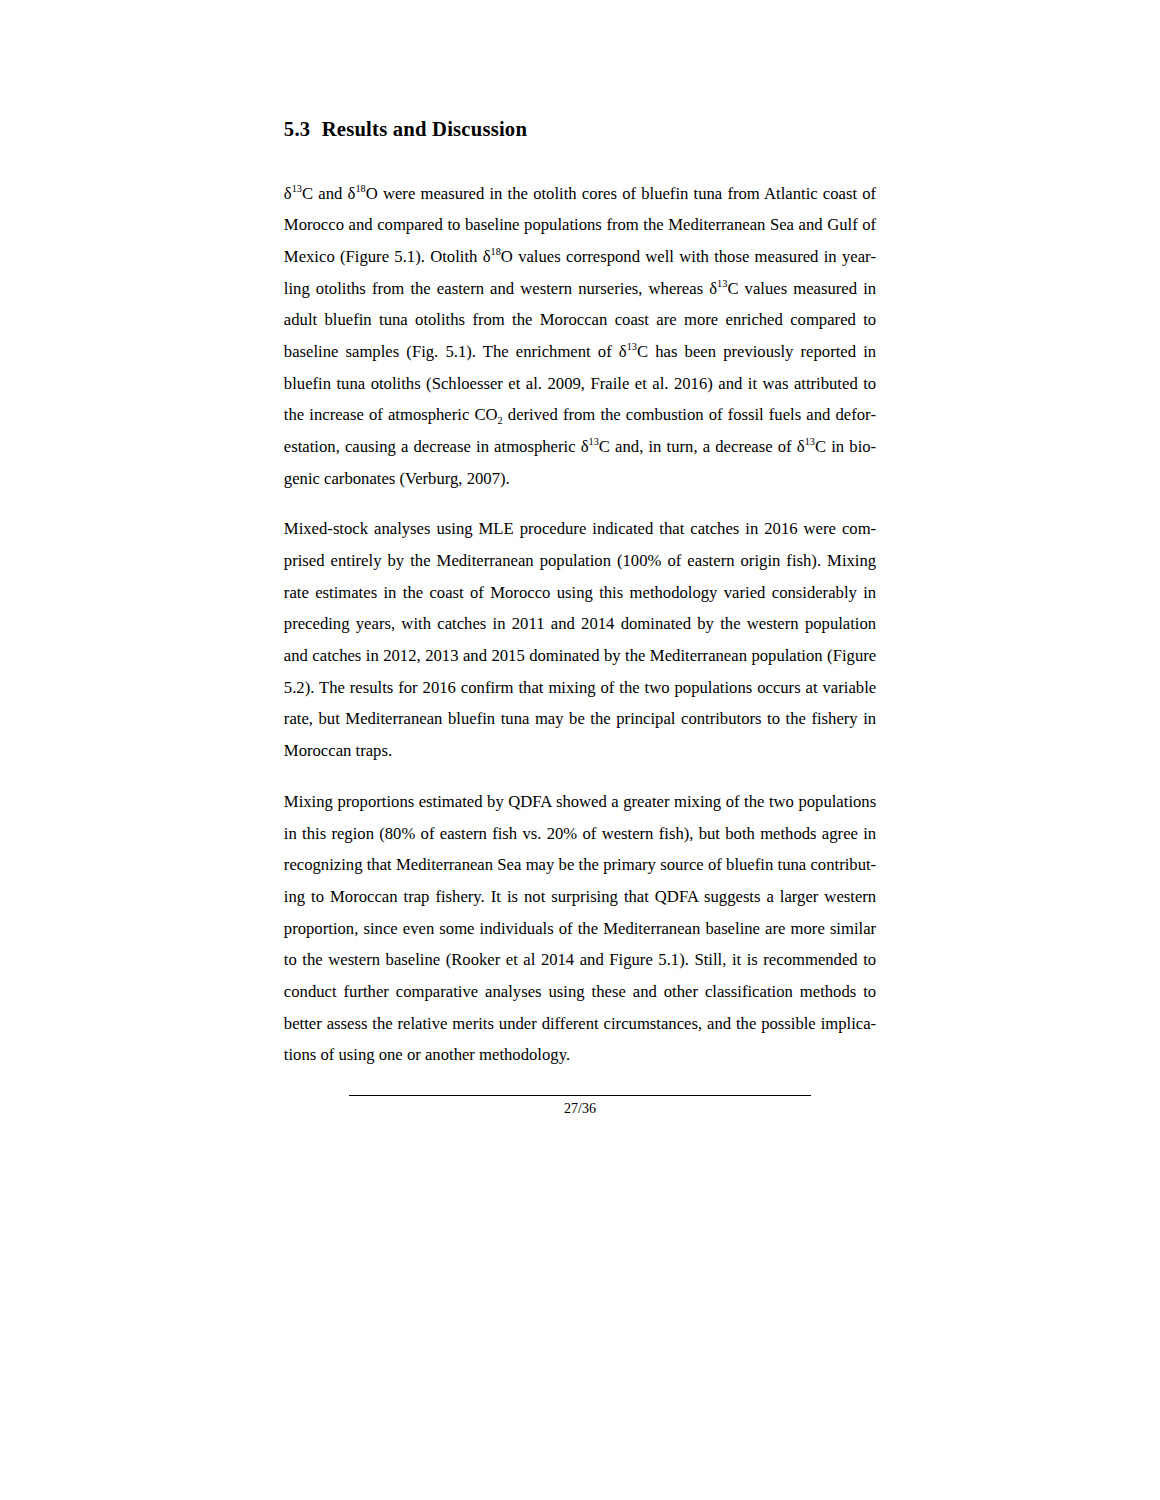5.3 Results and Discussion
δ13C and δ18O were measured in the otolith cores of bluefin tuna from Atlantic coast of Morocco and compared to baseline populations from the Mediterranean Sea and Gulf of Mexico (Figure 5.1). Otolith δ18O values correspond well with those measured in yearling otoliths from the eastern and western nurseries, whereas δ13C values measured in adult bluefin tuna otoliths from the Moroccan coast are more enriched compared to baseline samples (Fig. 5.1). The enrichment of δ13C has been previously reported in bluefin tuna otoliths (Schloesser et al. 2009, Fraile et al. 2016) and it was attributed to the increase of atmospheric CO2 derived from the combustion of fossil fuels and deforestation, causing a decrease in atmospheric δ13C and, in turn, a decrease of δ13C in biogenic carbonates (Verburg, 2007).
Mixed-stock analyses using MLE procedure indicated that catches in 2016 were comprised entirely by the Mediterranean population (100% of eastern origin fish). Mixing rate estimates in the coast of Morocco using this methodology varied considerably in preceding years, with catches in 2011 and 2014 dominated by the western population and catches in 2012, 2013 and 2015 dominated by the Mediterranean population (Figure 5.2). The results for 2016 confirm that mixing of the two populations occurs at variable rate, but Mediterranean bluefin tuna may be the principal contributors to the fishery in Moroccan traps.
Mixing proportions estimated by QDFA showed a greater mixing of the two populations in this region (80% of eastern fish vs. 20% of western fish), but both methods agree in recognizing that Mediterranean Sea may be the primary source of bluefin tuna contributing to Moroccan trap fishery. It is not surprising that QDFA suggests a larger western proportion, since even some individuals of the Mediterranean baseline are more similar to the western baseline (Rooker et al 2014 and Figure 5.1). Still, it is recommended to conduct further comparative analyses using these and other classification methods to better assess the relative merits under different circumstances, and the possible implications of using one or another methodology.
27/36